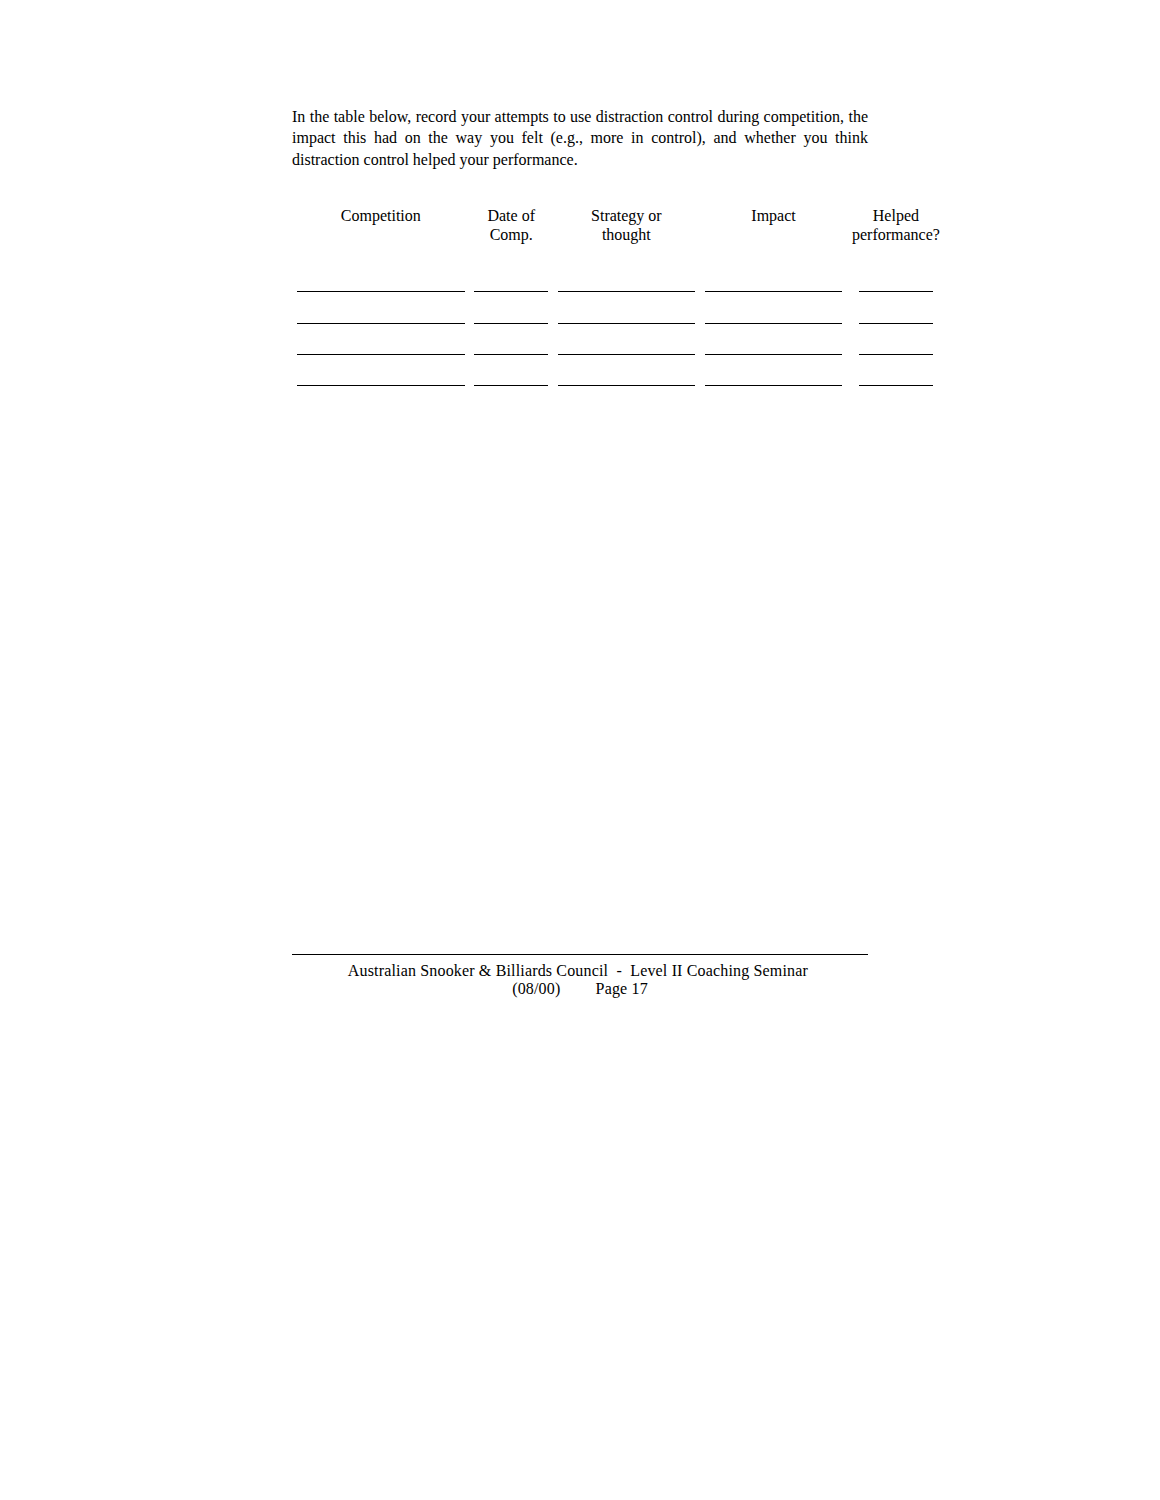In the table below, record your attempts to use distraction control during competition, the impact this had on the way you felt (e.g., more in control), and whether you think distraction control helped your performance.
| Competition | Date of Comp. | Strategy or thought | Impact | Helped performance? |
| --- | --- | --- | --- | --- |
Australian Snooker & Billiards Council - Level II Coaching Seminar (08/00)Page 17